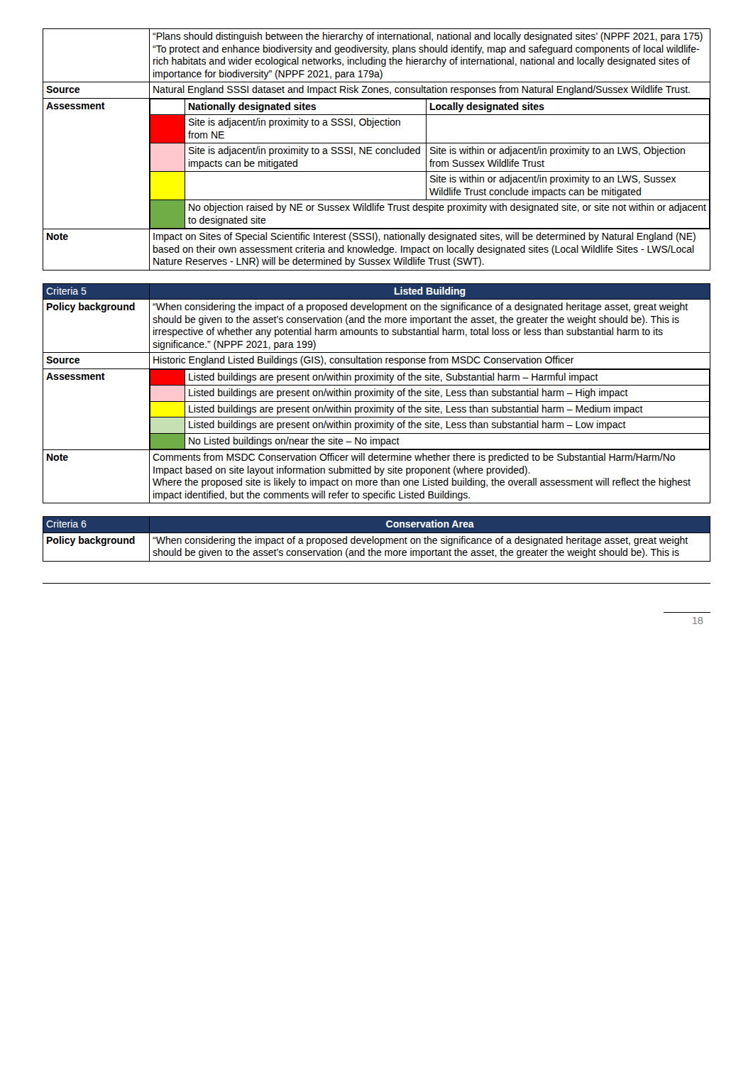| | “Plans should distinguish between the hierarchy of international, national and locally designated sites’ (NPPF 2021, para 175) “To protect and enhance biodiversity and geodiversity, plans should identify, map and safeguard components of local wildlife-rich habitats and wider ecological networks, including the hierarchy of international, national and locally designated sites of importance for biodiversity” (NPPF 2021, para 179a) |
| Source | Natural England SSSI dataset and Impact Risk Zones, consultation responses from Natural England/Sussex Wildlife Trust. |
| Assessment | / / Nationally designated sites / Locally designated sites / / / Site is adjacent/in proximity to a SSSI, Objection from NE / / / / Site is adjacent/in proximity to a SSSI, NE concluded impacts can be mitigated / Site is within or adjacent/in proximity to an LWS, Objection from Sussex Wildlife Trust / / / / Site is within or adjacent/in proximity to an LWS, Sussex Wildlife Trust conclude impacts can be mitigated / / / No objection raised by NE or Sussex Wildlife Trust despite proximity with designated site, or site not within or adjacent to designated site / |
| Note | Impact on Sites of Special Scientific Interest (SSSI), nationally designated sites, will be determined by Natural England (NE) based on their own assessment criteria and knowledge. Impact on locally designated sites (Local Wildlife Sites - LWS/Local Nature Reserves - LNR) will be determined by Sussex Wildlife Trust (SWT). |
| Criteria 5 | Listed Building |
| Policy background | “When considering the impact of a proposed development on the significance of a designated heritage asset, great weight should be given to the asset’s conservation (and the more important the asset, the greater the weight should be). This is irrespective of whether any potential harm amounts to substantial harm, total loss or less than substantial harm to its significance.” (NPPF 2021, para 199) |
| Source | Historic England Listed Buildings (GIS), consultation response from MSDC Conservation Officer |
| Assessment | / / Listed buildings are present on/within proximity of the site, Substantial harm – Harmful impact / / / Listed buildings are present on/within proximity of the site, Less than substantial harm – High impact / / / Listed buildings are present on/within proximity of the site, Less than substantial harm – Medium impact / / / Listed buildings are present on/within proximity of the site, Less than substantial harm – Low impact / / / No Listed buildings on/near the site – No impact / |
| Note | Comments from MSDC Conservation Officer will determine whether there is predicted to be Substantial Harm/Harm/No Impact based on site layout information submitted by site proponent (where provided). Where the proposed site is likely to impact on more than one Listed building, the overall assessment will reflect the highest impact identified, but the comments will refer to specific Listed Buildings. |
| Criteria 6 | Conservation Area |
| Policy background | “When considering the impact of a proposed development on the significance of a designated heritage asset, great weight should be given to the asset’s conservation (and the more important the asset, the greater the weight should be). This is |
18